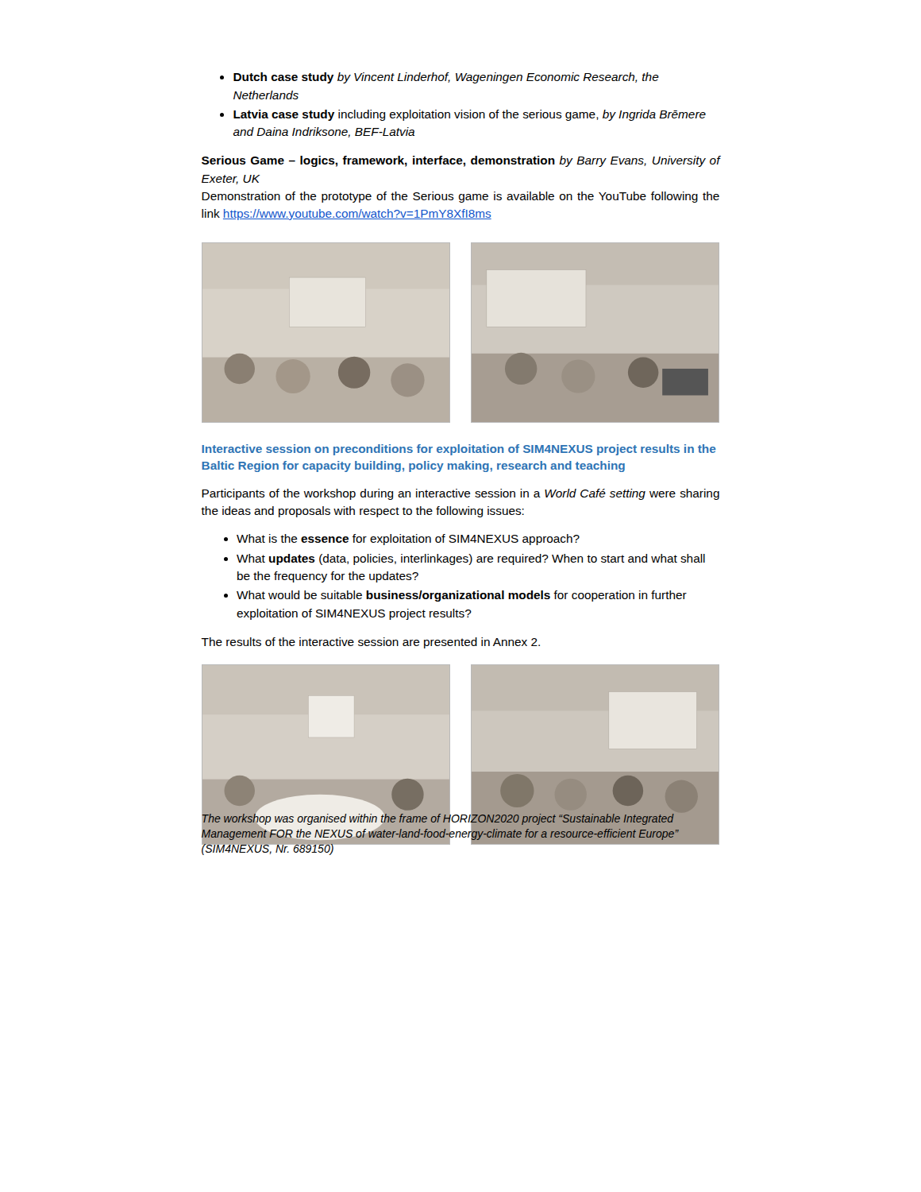Dutch case study by Vincent Linderhof, Wageningen Economic Research, the Netherlands
Latvia case study including exploitation vision of the serious game, by Ingrida Brēmere and Daina Indriksone, BEF-Latvia
Serious Game – logics, framework, interface, demonstration by Barry Evans, University of Exeter, UK
Demonstration of the prototype of the Serious game is available on the YouTube following the link https://www.youtube.com/watch?v=1PmY8XfI8ms
Interactive session on preconditions for exploitation of SIM4NEXUS project results in the Baltic Region for capacity building, policy making, research and teaching
Participants of the workshop during an interactive session in a World Café setting were sharing the ideas and proposals with respect to the following issues:
What is the essence for exploitation of SIM4NEXUS approach?
What updates (data, policies, interlinkages) are required? When to start and what shall be the frequency for the updates?
What would be suitable business/organizational models for cooperation in further exploitation of SIM4NEXUS project results?
The results of the interactive session are presented in Annex 2.
The workshop was organised within the frame of HORIZON2020 project “Sustainable Integrated Management FOR the NEXUS of water-land-food-energy-climate for a resource-efficient Europe” (SIM4NEXUS, Nr. 689150)